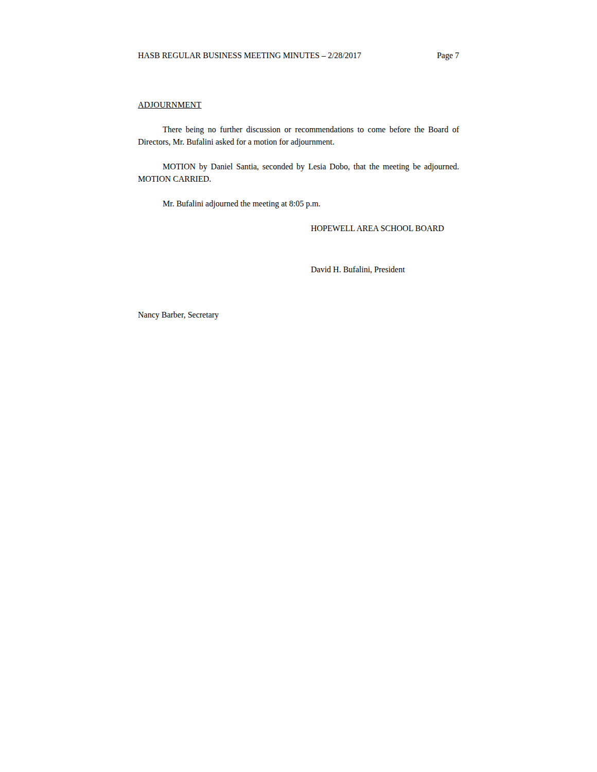HASB REGULAR BUSINESS MEETING MINUTES – 2/28/2017
Page 7
ADJOURNMENT
There being no further discussion or recommendations to come before the Board of Directors, Mr. Bufalini asked for a motion for adjournment.
MOTION by Daniel Santia, seconded by Lesia Dobo, that the meeting be adjourned. MOTION CARRIED.
Mr. Bufalini adjourned the meeting at 8:05 p.m.
HOPEWELL AREA SCHOOL BOARD
David H. Bufalini, President
Nancy Barber, Secretary